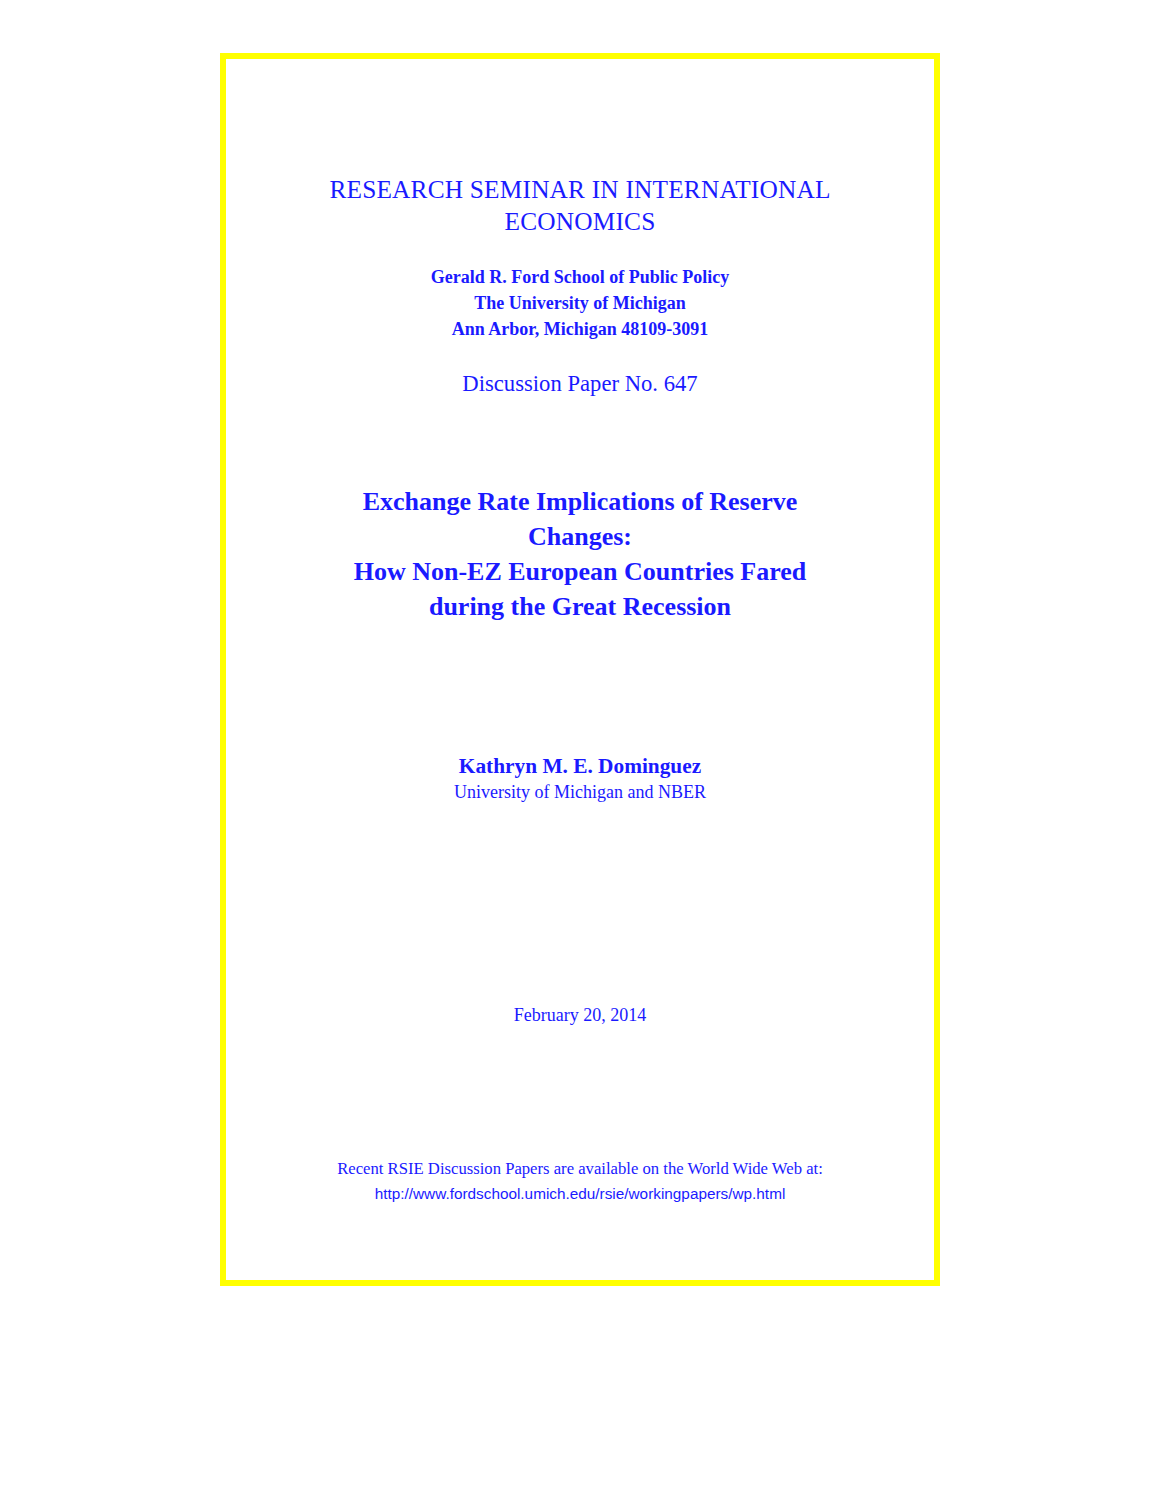RESEARCH SEMINAR IN INTERNATIONAL ECONOMICS
Gerald R. Ford School of Public Policy
The University of Michigan
Ann Arbor, Michigan 48109-3091
Discussion Paper No. 647
Exchange Rate Implications of Reserve Changes:
How Non-EZ European Countries Fared
during the Great Recession
Kathryn M. E. Dominguez
University of Michigan and NBER
February 20, 2014
Recent RSIE Discussion Papers are available on the World Wide Web at:
http://www.fordschool.umich.edu/rsie/workingpapers/wp.html